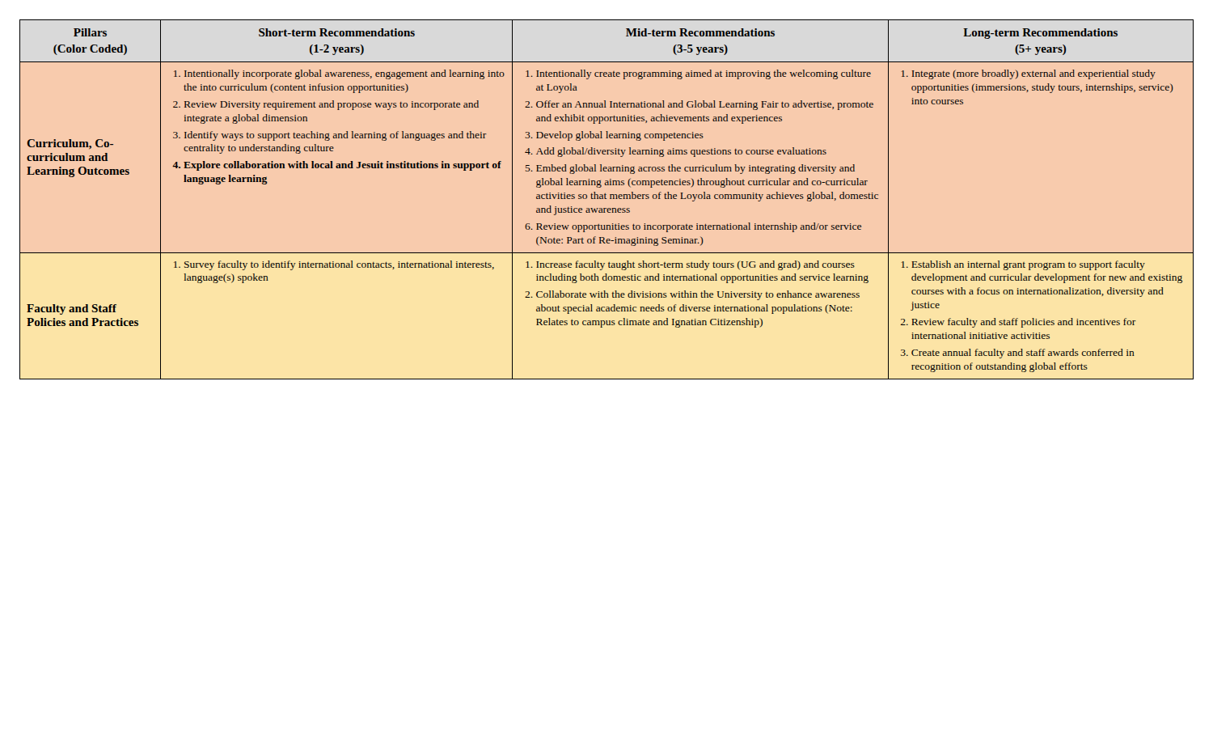| Pillars (Color Coded) | Short-term Recommendations (1-2 years) | Mid-term Recommendations (3-5 years) | Long-term Recommendations (5+ years) |
| --- | --- | --- | --- |
| Curriculum, Co-curriculum and Learning Outcomes | Intentionally incorporate global awareness, engagement and learning into the into curriculum (content infusion opportunities) Review Diversity requirement and propose ways to incorporate and integrate a global dimension Identify ways to support teaching and learning of languages and their centrality to understanding culture Explore collaboration with local and Jesuit institutions in support of language learning | Intentionally create programming aimed at improving the welcoming culture at Loyola Offer an Annual International and Global Learning Fair to advertise, promote and exhibit opportunities, achievements and experiences Develop global learning competencies Add global/diversity learning aims questions to course evaluations Embed global learning across the curriculum by integrating diversity and global learning aims (competencies) throughout curricular and co-curricular activities so that members of the Loyola community achieves global, domestic and justice awareness Review opportunities to incorporate international internship and/or service (Note: Part of Re-imagining Seminar.) | Integrate (more broadly) external and experiential study opportunities (immersions, study tours, internships, service) into courses |
| Faculty and Staff Policies and Practices | Survey faculty to identify international contacts, international interests, language(s) spoken | Increase faculty taught short-term study tours (UG and grad) and courses including both domestic and international opportunities and service learning Collaborate with the divisions within the University to enhance awareness about special academic needs of diverse international populations (Note: Relates to campus climate and Ignatian Citizenship) | Establish an internal grant program to support faculty development and curricular development for new and existing courses with a focus on internationalization, diversity and justice Review faculty and staff policies and incentives for international initiative activities Create annual faculty and staff awards conferred in recognition of outstanding global efforts |